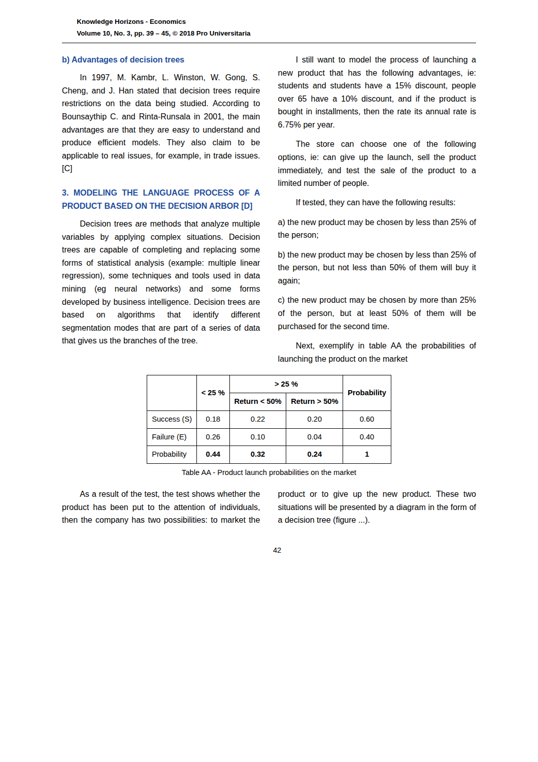Knowledge Horizons - Economics
Volume 10, No. 3, pp. 39 – 45, © 2018 Pro Universitaria
b) Advantages of decision trees
In 1997, M. Kambr, L. Winston, W. Gong, S. Cheng, and J. Han stated that decision trees require restrictions on the data being studied. According to Bounsaythip C. and Rinta-Runsala in 2001, the main advantages are that they are easy to understand and produce efficient models. They also claim to be applicable to real issues, for example, in trade issues. [C]
3. MODELING THE LANGUAGE PROCESS OF A PRODUCT BASED ON THE DECISION ARBOR [D]
Decision trees are methods that analyze multiple variables by applying complex situations. Decision trees are capable of completing and replacing some forms of statistical analysis (example: multiple linear regression), some techniques and tools used in data mining (eg neural networks) and some forms developed by business intelligence. Decision trees are based on algorithms that identify different segmentation modes that are part of a series of data that gives us the branches of the tree.
I still want to model the process of launching a new product that has the following advantages, ie: students and students have a 15% discount, people over 65 have a 10% discount, and if the product is bought in installments, then the rate its annual rate is 6.75% per year.
The store can choose one of the following options, ie: can give up the launch, sell the product immediately, and test the sale of the product to a limited number of people.
If tested, they can have the following results:
a) the new product may be chosen by less than 25% of the person;
b) the new product may be chosen by less than 25% of the person, but not less than 50% of them will buy it again;
c) the new product may be chosen by more than 25% of the person, but at least 50% of them will be purchased for the second time.
Next, exemplify in table AA the probabilities of launching the product on the market
| | < 25 % | > 25 % | Probability |
| --- | --- | --- | --- |
| Return < 50% | Return > 50% |
| Success (S) | 0.18 | 0.22 | 0.20 | 0.60 |
| Failure (E) | 0.26 | 0.10 | 0.04 | 0.40 |
| Probability | 0.44 | 0.32 | 0.24 | 1 |
Table AA - Product launch probabilities on the market
As a result of the test, the test shows whether the product has been put to the attention of individuals, then the company has two possibilities: to market the product or to give up the new product. These two situations will be presented by a diagram in the form of a decision tree (figure ...).
42